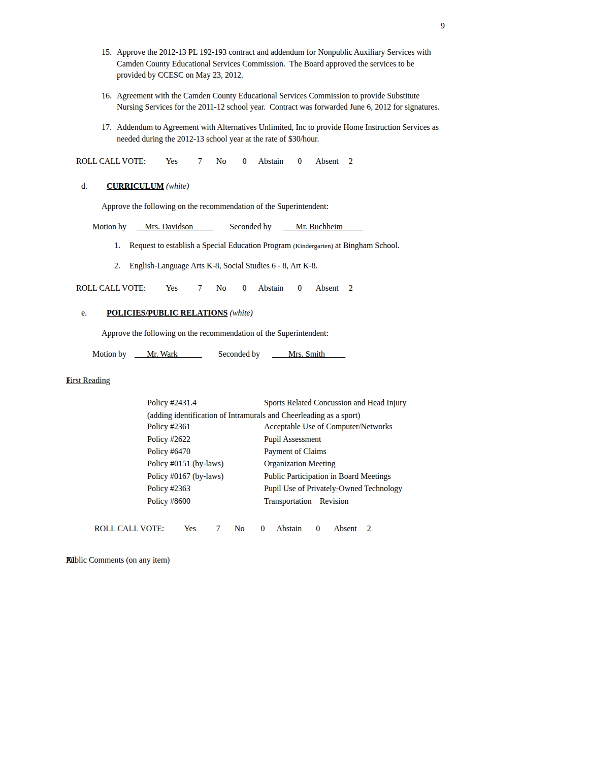9
15. Approve the 2012-13 PL 192-193 contract and addendum for Nonpublic Auxiliary Services with Camden County Educational Services Commission. The Board approved the services to be provided by CCESC on May 23, 2012.
16. Agreement with the Camden County Educational Services Commission to provide Substitute Nursing Services for the 2011-12 school year. Contract was forwarded June 6, 2012 for signatures.
17. Addendum to Agreement with Alternatives Unlimited, Inc to provide Home Instruction Services as needed during the 2012-13 school year at the rate of $30/hour.
ROLL CALL VOTE: Yes 7 No 0 Abstain 0 Absent 2
d. CURRICULUM (white)
Approve the following on the recommendation of the Superintendent:
Motion by __Mrs. Davidson_____ Seconded by ___Mr. Buchheim_____
1. Request to establish a Special Education Program (Kindergarten) at Bingham School.
2. English-Language Arts K-8, Social Studies 6 - 8, Art K-8.
ROLL CALL VOTE: Yes 7 No 0 Abstain 0 Absent 2
e. POLICIES/PUBLIC RELATIONS (white)
Approve the following on the recommendation of the Superintendent:
Motion by ___Mr. Wark______ Seconded by ____Mrs. Smith_____
1.
First Reading
| Policy #2431.4 | Sports Related Concussion and Head Injury |
(adding identification of Intramurals and Cheerleading as a sport)
| Policy #2361 | Acceptable Use of Computer/Networks |
| Policy #2622 | Pupil Assessment |
| Policy #6470 | Payment of Claims |
| Policy #0151 (by-laws) | Organization Meeting |
| Policy #0167 (by-laws) | Public Participation in Board Meetings |
| Policy #2363 | Pupil Use of Privately-Owned Technology |
| Policy #8600 | Transportation – Revision |
ROLL CALL VOTE: Yes 7 No 0 Abstain 0 Absent 2
XI.
Public Comments (on any item)